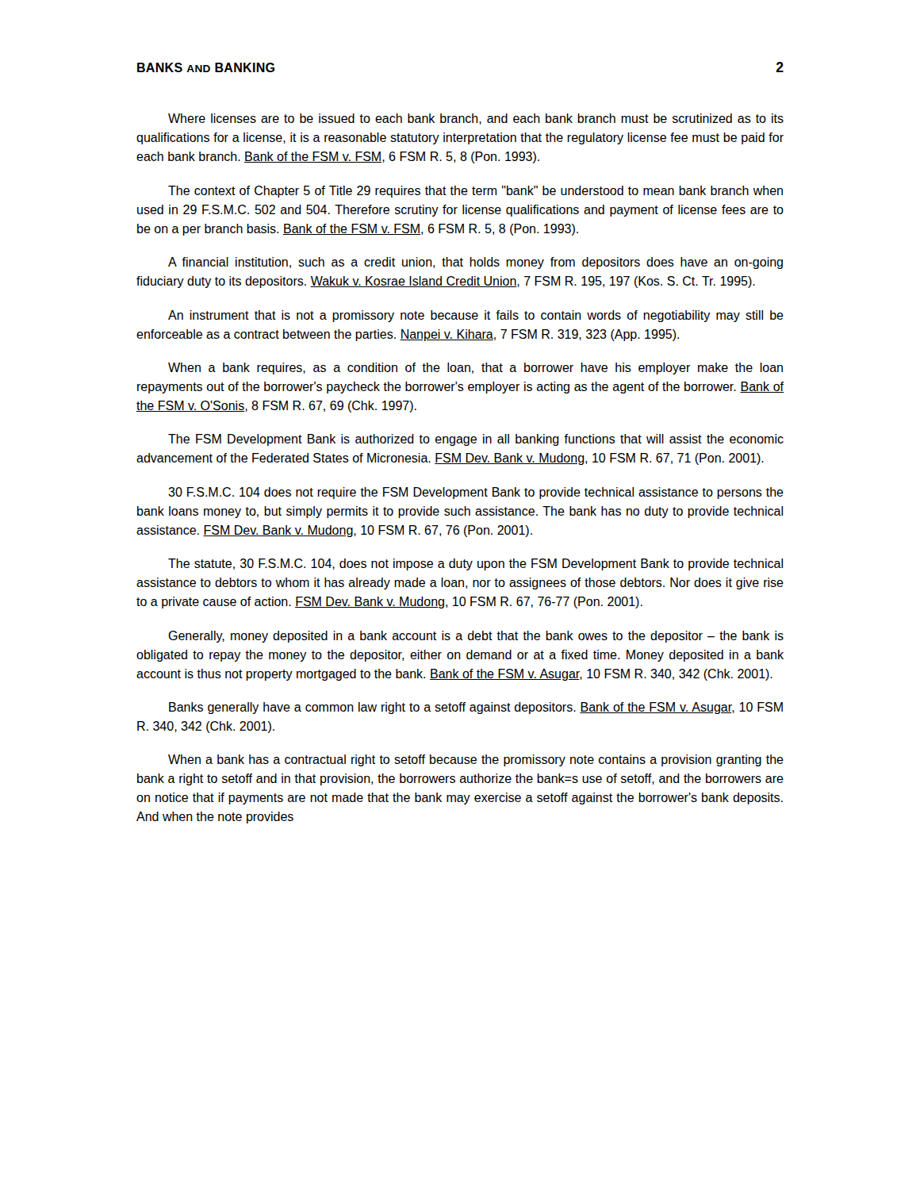BANKS AND BANKING 2
Where licenses are to be issued to each bank branch, and each bank branch must be scrutinized as to its qualifications for a license, it is a reasonable statutory interpretation that the regulatory license fee must be paid for each bank branch. Bank of the FSM v. FSM, 6 FSM R. 5, 8 (Pon. 1993).
The context of Chapter 5 of Title 29 requires that the term "bank" be understood to mean bank branch when used in 29 F.S.M.C. 502 and 504. Therefore scrutiny for license qualifications and payment of license fees are to be on a per branch basis. Bank of the FSM v. FSM, 6 FSM R. 5, 8 (Pon. 1993).
A financial institution, such as a credit union, that holds money from depositors does have an on-going fiduciary duty to its depositors. Wakuk v. Kosrae Island Credit Union, 7 FSM R. 195, 197 (Kos. S. Ct. Tr. 1995).
An instrument that is not a promissory note because it fails to contain words of negotiability may still be enforceable as a contract between the parties. Nanpei v. Kihara, 7 FSM R. 319, 323 (App. 1995).
When a bank requires, as a condition of the loan, that a borrower have his employer make the loan repayments out of the borrower's paycheck the borrower's employer is acting as the agent of the borrower. Bank of the FSM v. O'Sonis, 8 FSM R. 67, 69 (Chk. 1997).
The FSM Development Bank is authorized to engage in all banking functions that will assist the economic advancement of the Federated States of Micronesia. FSM Dev. Bank v. Mudong, 10 FSM R. 67, 71 (Pon. 2001).
30 F.S.M.C. 104 does not require the FSM Development Bank to provide technical assistance to persons the bank loans money to, but simply permits it to provide such assistance. The bank has no duty to provide technical assistance. FSM Dev. Bank v. Mudong, 10 FSM R. 67, 76 (Pon. 2001).
The statute, 30 F.S.M.C. 104, does not impose a duty upon the FSM Development Bank to provide technical assistance to debtors to whom it has already made a loan, nor to assignees of those debtors. Nor does it give rise to a private cause of action. FSM Dev. Bank v. Mudong, 10 FSM R. 67, 76-77 (Pon. 2001).
Generally, money deposited in a bank account is a debt that the bank owes to the depositor – the bank is obligated to repay the money to the depositor, either on demand or at a fixed time. Money deposited in a bank account is thus not property mortgaged to the bank. Bank of the FSM v. Asugar, 10 FSM R. 340, 342 (Chk. 2001).
Banks generally have a common law right to a setoff against depositors. Bank of the FSM v. Asugar, 10 FSM R. 340, 342 (Chk. 2001).
When a bank has a contractual right to setoff because the promissory note contains a provision granting the bank a right to setoff and in that provision, the borrowers authorize the bank=s use of setoff, and the borrowers are on notice that if payments are not made that the bank may exercise a setoff against the borrower's bank deposits. And when the note provides